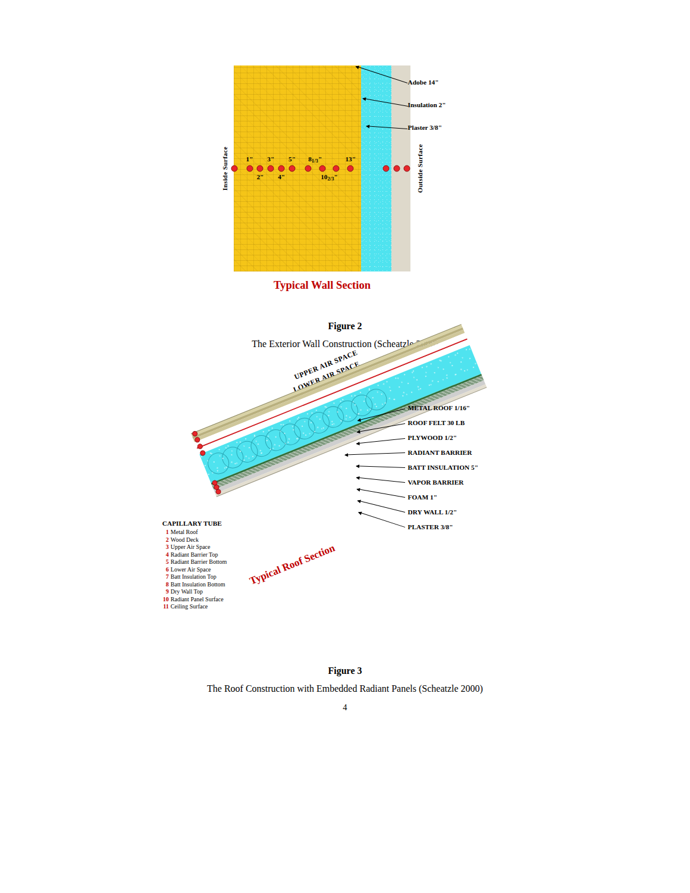Inside Surface Outside Surface
1" 2" 3" 4" 5" 81/3" 102/3" 13"
Adobe 14" Insulation 2" Plaster 3/8"
Typical Wall Section
Figure 2 The Exterior Wall Construction (Scheatzle 2000)
UPPER AIR SPACE LOWER AIR SPACE
METAL ROOF 1/16"
ROOF FELT 30 LB
PLYWOOD 1/2"
RADIANT BARRIER
BATT INSULATION 5"
VAPOR BARRIER
FOAM 1"
DRY WALL 1/2"
PLASTER 3/8"
CAPILLARY TUBE
1 Metal Roof
2 Wood Deck
3 Upper Air Space
4 Radiant Barrier Top
5 Radiant Barrier Bottom
6 Lower Air Space
7 Batt Insulation Top
8 Batt Insulation Bottom
9 Dry Wall Top
10 Radiant Panel Surface
11 Ceiling Surface
Typical Roof Section
Figure 3 The Roof Construction with Embedded Radiant Panels (Scheatzle 2000)
4